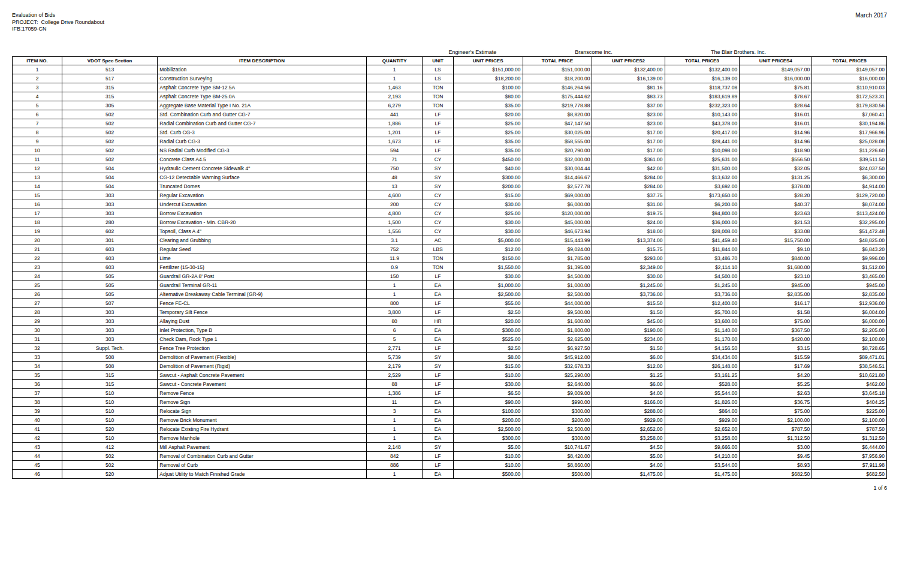Evaluation of Bids
PROJECT: College Drive Roundabout
IFB:17059-CN
March 2017
| | Engineer's Estimate | Branscome Inc. | The Blair Brothers. Inc. |
| --- | --- | --- | --- |
| ITEM NO. | VDOT Spec Section | ITEM DESCRIPTION | QUANTITY | UNIT | UNIT PRICES | TOTAL PRICE | UNIT PRICES2 | TOTAL PRICE3 | UNIT PRICES4 | TOTAL PRICE5 |
| 1 | 513 | Mobilization | 1 | LS | $151,000.00 | $151,000.00 | $132,400.00 | $132,400.00 | $149,057.00 | $149,057.00 |
| 2 | 517 | Construction Surveying | 1 | LS | $18,200.00 | $18,200.00 | $16,139.00 | $16,139.00 | $16,000.00 | $16,000.00 |
| 3 | 315 | Asphalt Concrete Type SM-12.5A | 1,463 | TON | $100.00 | $146,264.56 | $81.16 | $118,737.08 | $75.81 | $110,910.03 |
| 4 | 315 | Asphalt Concrete Type BM-25.0A | 2,193 | TON | $80.00 | $175,444.62 | $83.73 | $183,619.89 | $78.67 | $172,523.31 |
| 5 | 305 | Aggregate Base Material Type I No. 21A | 6,279 | TON | $35.00 | $219,778.88 | $37.00 | $232,323.00 | $28.64 | $179,830.56 |
| 6 | 502 | Std. Combination Curb and Gutter CG-7 | 441 | LF | $20.00 | $8,820.00 | $23.00 | $10,143.00 | $16.01 | $7,060.41 |
| 7 | 502 | Radial Combination Curb and Gutter CG-7 | 1,886 | LF | $25.00 | $47,147.50 | $23.00 | $43,378.00 | $16.01 | $30,194.86 |
| 8 | 502 | Std. Curb CG-3 | 1,201 | LF | $25.00 | $30,025.00 | $17.00 | $20,417.00 | $14.96 | $17,966.96 |
| 9 | 502 | Radial Curb CG-3 | 1,673 | LF | $35.00 | $58,555.00 | $17.00 | $28,441.00 | $14.96 | $25,028.08 |
| 10 | 502 | NS Radial Curb Modified CG-3 | 594 | LF | $35.00 | $20,790.00 | $17.00 | $10,098.00 | $18.90 | $11,226.60 |
| 11 | 502 | Concrete Class A4.5 | 71 | CY | $450.00 | $32,000.00 | $361.00 | $25,631.00 | $556.50 | $39,511.50 |
| 12 | 504 | Hydraulic Cement Concrete Sidewalk 4" | 750 | SY | $40.00 | $30,004.44 | $42.00 | $31,500.00 | $32.05 | $24,037.50 |
| 13 | 504 | CG-12 Detectable Warning Surface | 48 | SY | $300.00 | $14,466.67 | $284.00 | $13,632.00 | $131.25 | $6,300.00 |
| 14 | 504 | Truncated Domes | 13 | SY | $200.00 | $2,577.78 | $284.00 | $3,692.00 | $378.00 | $4,914.00 |
| 15 | 303 | Regular Excavation | 4,600 | CY | $15.00 | $69,000.00 | $37.75 | $173,650.00 | $28.20 | $129,720.00 |
| 16 | 303 | Undercut Excavation | 200 | CY | $30.00 | $6,000.00 | $31.00 | $6,200.00 | $40.37 | $8,074.00 |
| 17 | 303 | Borrow Excavation | 4,800 | CY | $25.00 | $120,000.00 | $19.75 | $94,800.00 | $23.63 | $113,424.00 |
| 18 | 280 | Borrow Excavation - Min. CBR-20 | 1,500 | CY | $30.00 | $45,000.00 | $24.00 | $36,000.00 | $21.53 | $32,295.00 |
| 19 | 602 | Topsoil, Class A 4" | 1,556 | CY | $30.00 | $46,673.94 | $18.00 | $28,008.00 | $33.08 | $51,472.48 |
| 20 | 301 | Clearing and Grubbing | 3.1 | AC | $5,000.00 | $15,443.99 | $13,374.00 | $41,459.40 | $15,750.00 | $48,825.00 |
| 21 | 603 | Regular Seed | 752 | LBS | $12.00 | $9,024.00 | $15.75 | $11,844.00 | $9.10 | $6,843.20 |
| 22 | 603 | Lime | 11.9 | TON | $150.00 | $1,785.00 | $293.00 | $3,486.70 | $840.00 | $9,996.00 |
| 23 | 603 | Fertilizer (15-30-15) | 0.9 | TON | $1,550.00 | $1,395.00 | $2,349.00 | $2,114.10 | $1,680.00 | $1,512.00 |
| 24 | 505 | Guardrail GR-2A 8' Post | 150 | LF | $30.00 | $4,500.00 | $30.00 | $4,500.00 | $23.10 | $3,465.00 |
| 25 | 505 | Guardrail Terminal GR-11 | 1 | EA | $1,000.00 | $1,000.00 | $1,245.00 | $1,245.00 | $945.00 | $945.00 |
| 26 | 505 | Alternative Breakaway Cable Terminal (GR-9) | 1 | EA | $2,500.00 | $2,500.00 | $3,736.00 | $3,736.00 | $2,835.00 | $2,835.00 |
| 27 | 507 | Fence FE-CL | 800 | LF | $55.00 | $44,000.00 | $15.50 | $12,400.00 | $16.17 | $12,936.00 |
| 28 | 303 | Temporary Silt Fence | 3,800 | LF | $2.50 | $9,500.00 | $1.50 | $5,700.00 | $1.58 | $6,004.00 |
| 29 | 303 | Allaying Dust | 80 | HR | $20.00 | $1,600.00 | $45.00 | $3,600.00 | $75.00 | $6,000.00 |
| 30 | 303 | Inlet Protection, Type B | 6 | EA | $300.00 | $1,800.00 | $190.00 | $1,140.00 | $367.50 | $2,205.00 |
| 31 | 303 | Check Dam, Rock Type 1 | 5 | EA | $525.00 | $2,625.00 | $234.00 | $1,170.00 | $420.00 | $2,100.00 |
| 32 | Suppl. Tech. | Fence Tree Protection | 2,771 | LF | $2.50 | $6,927.50 | $1.50 | $4,156.50 | $3.15 | $8,728.65 |
| 33 | 508 | Demolition of Pavement (Flexible) | 5,739 | SY | $8.00 | $45,912.00 | $6.00 | $34,434.00 | $15.59 | $89,471.01 |
| 34 | 508 | Demolition of Pavement (Rigid) | 2,179 | SY | $15.00 | $32,678.33 | $12.00 | $26,148.00 | $17.69 | $38,546.51 |
| 35 | 315 | Sawcut - Asphalt Concrete Pavement | 2,529 | LF | $10.00 | $25,290.00 | $1.25 | $3,161.25 | $4.20 | $10,621.80 |
| 36 | 315 | Sawcut - Concrete Pavement | 88 | LF | $30.00 | $2,640.00 | $6.00 | $528.00 | $5.25 | $462.00 |
| 37 | 510 | Remove Fence | 1,386 | LF | $6.50 | $9,009.00 | $4.00 | $5,544.00 | $2.63 | $3,645.18 |
| 38 | 510 | Remove Sign | 11 | EA | $90.00 | $990.00 | $166.00 | $1,826.00 | $36.75 | $404.25 |
| 39 | 510 | Relocate Sign | 3 | EA | $100.00 | $300.00 | $288.00 | $864.00 | $75.00 | $225.00 |
| 40 | 510 | Remove Brick Monument | 1 | EA | $200.00 | $200.00 | $929.00 | $929.00 | $2,100.00 | $2,100.00 |
| 41 | 520 | Relocate Existing Fire Hydrant | 1 | EA | $2,500.00 | $2,500.00 | $2,652.00 | $2,652.00 | $787.50 | $787.50 |
| 42 | 510 | Remove Manhole | 1 | EA | $300.00 | $300.00 | $3,258.00 | $3,258.00 | $1,312.50 | $1,312.50 |
| 43 | 412 | Mill Asphalt Pavement | 2,148 | SY | $5.00 | $10,741.67 | $4.50 | $9,666.00 | $3.00 | $6,444.00 |
| 44 | 502 | Removal of Combination Curb and Gutter | 842 | LF | $10.00 | $8,420.00 | $5.00 | $4,210.00 | $9.45 | $7,956.90 |
| 45 | 502 | Removal of Curb | 886 | LF | $10.00 | $8,860.00 | $4.00 | $3,544.00 | $8.93 | $7,911.98 |
| 46 | 520 | Adjust Utility to Match Finished Grade | 1 | EA | $500.00 | $500.00 | $1,475.00 | $1,475.00 | $682.50 | $682.50 |
1 of 6